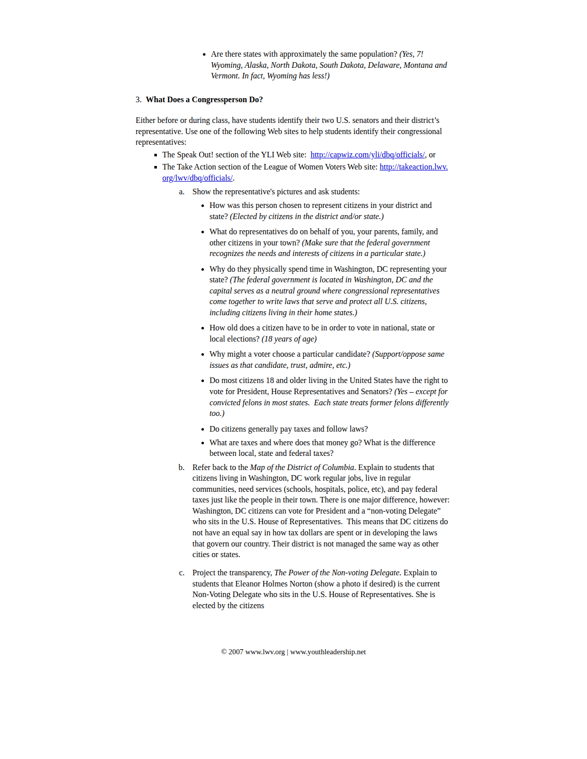Are there states with approximately the same population? (Yes, 7! Wyoming, Alaska, North Dakota, South Dakota, Delaware, Montana and Vermont. In fact, Wyoming has less!)
3. What Does a Congressperson Do?
Either before or during class, have students identify their two U.S. senators and their district’s representative. Use one of the following Web sites to help students identify their congressional representatives:
The Speak Out! section of the YLI Web site: http://capwiz.com/yli/dbq/officials/, or
The Take Action section of the League of Women Voters Web site: http://takeaction.lwv.org/lwv/dbq/officials/.
Show the representative's pictures and ask students:
How was this person chosen to represent citizens in your district and state? (Elected by citizens in the district and/or state.)
What do representatives do on behalf of you, your parents, family, and other citizens in your town? (Make sure that the federal government recognizes the needs and interests of citizens in a particular state.)
Why do they physically spend time in Washington, DC representing your state? (The federal government is located in Washington, DC and the capital serves as a neutral ground where congressional representatives come together to write laws that serve and protect all U.S. citizens, including citizens living in their home states.)
How old does a citizen have to be in order to vote in national, state or local elections? (18 years of age)
Why might a voter choose a particular candidate? (Support/oppose same issues as that candidate, trust, admire, etc.)
Do most citizens 18 and older living in the United States have the right to vote for President, House Representatives and Senators? (Yes – except for convicted felons in most states. Each state treats former felons differently too.)
Do citizens generally pay taxes and follow laws?
What are taxes and where does that money go? What is the difference between local, state and federal taxes?
Refer back to the Map of the District of Columbia. Explain to students that citizens living in Washington, DC work regular jobs, live in regular communities, need services (schools, hospitals, police, etc), and pay federal taxes just like the people in their town. There is one major difference, however: Washington, DC citizens can vote for President and a “non-voting Delegate” who sits in the U.S. House of Representatives. This means that DC citizens do not have an equal say in how tax dollars are spent or in developing the laws that govern our country. Their district is not managed the same way as other cities or states.
Project the transparency, The Power of the Non-voting Delegate. Explain to students that Eleanor Holmes Norton (show a photo if desired) is the current Non-Voting Delegate who sits in the U.S. House of Representatives. She is elected by the citizens
© 2007 www.lwv.org | www.youthleadership.net